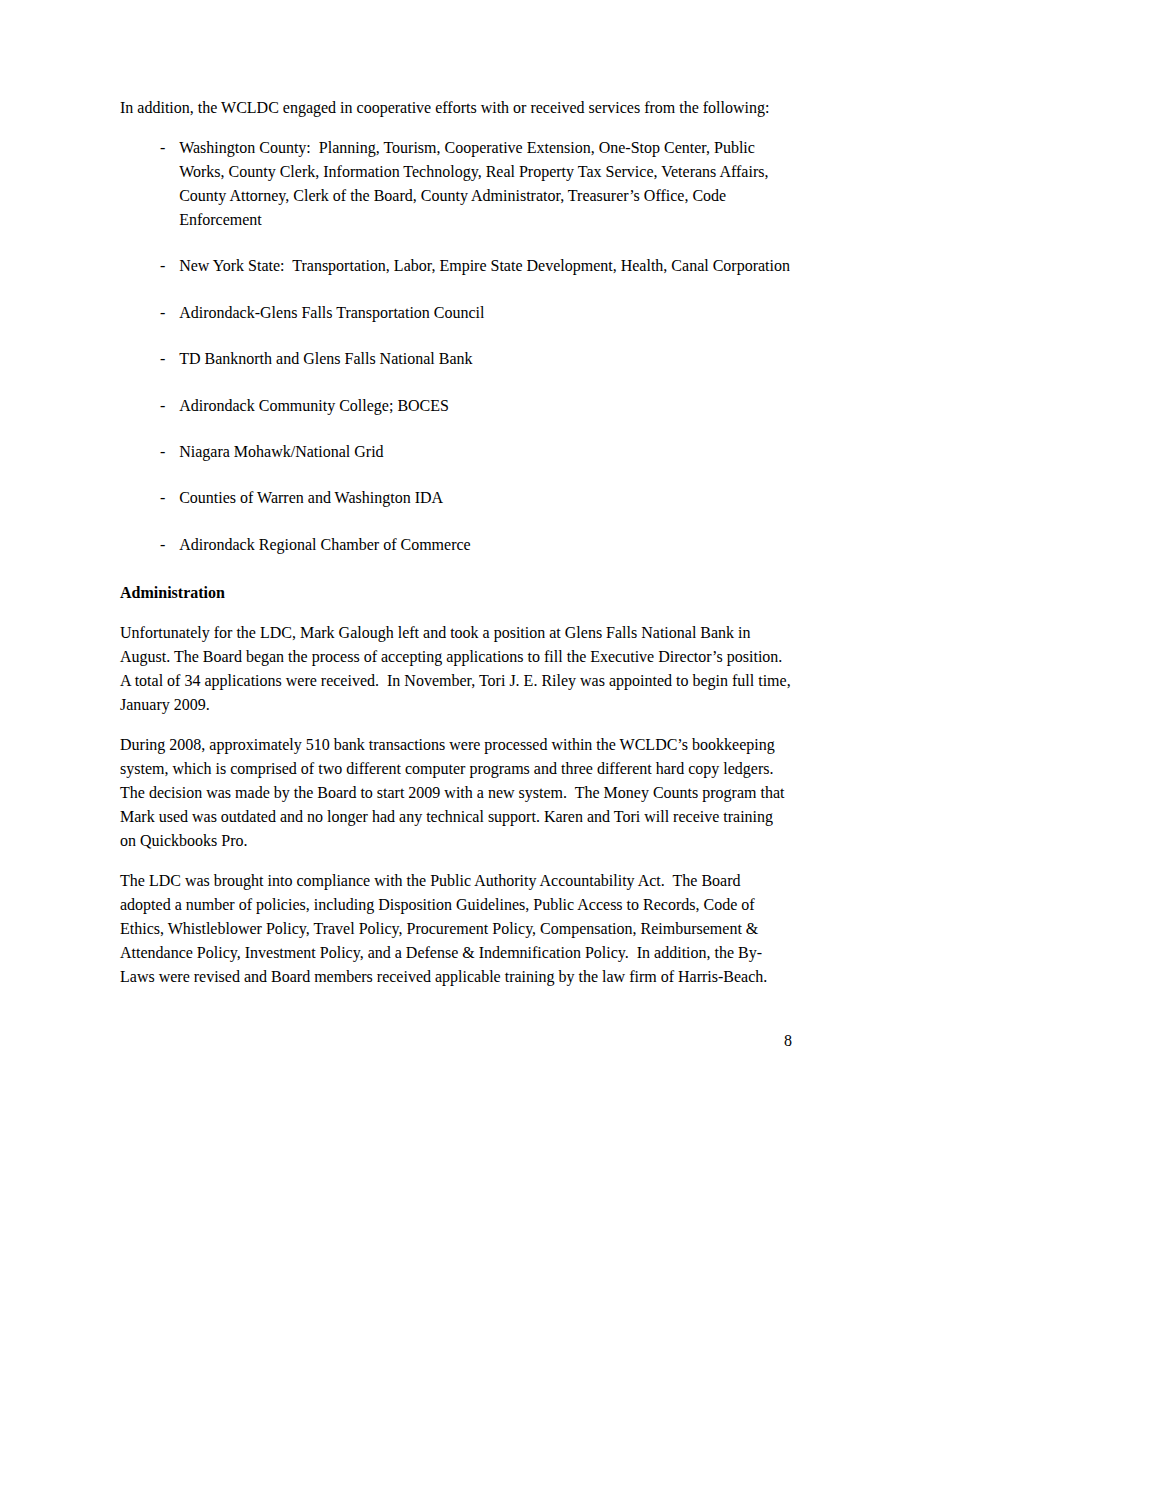In addition, the WCLDC engaged in cooperative efforts with or received services from the following:
Washington County: Planning, Tourism, Cooperative Extension, One-Stop Center, Public Works, County Clerk, Information Technology, Real Property Tax Service, Veterans Affairs, County Attorney, Clerk of the Board, County Administrator, Treasurer’s Office, Code Enforcement
New York State: Transportation, Labor, Empire State Development, Health, Canal Corporation
Adirondack-Glens Falls Transportation Council
TD Banknorth and Glens Falls National Bank
Adirondack Community College; BOCES
Niagara Mohawk/National Grid
Counties of Warren and Washington IDA
Adirondack Regional Chamber of Commerce
Administration
Unfortunately for the LDC, Mark Galough left and took a position at Glens Falls National Bank in August. The Board began the process of accepting applications to fill the Executive Director’s position. A total of 34 applications were received. In November, Tori J. E. Riley was appointed to begin full time, January 2009.
During 2008, approximately 510 bank transactions were processed within the WCLDC’s bookkeeping system, which is comprised of two different computer programs and three different hard copy ledgers. The decision was made by the Board to start 2009 with a new system. The Money Counts program that Mark used was outdated and no longer had any technical support. Karen and Tori will receive training on Quickbooks Pro.
The LDC was brought into compliance with the Public Authority Accountability Act. The Board adopted a number of policies, including Disposition Guidelines, Public Access to Records, Code of Ethics, Whistleblower Policy, Travel Policy, Procurement Policy, Compensation, Reimbursement & Attendance Policy, Investment Policy, and a Defense & Indemnification Policy. In addition, the By-Laws were revised and Board members received applicable training by the law firm of Harris-Beach.
8